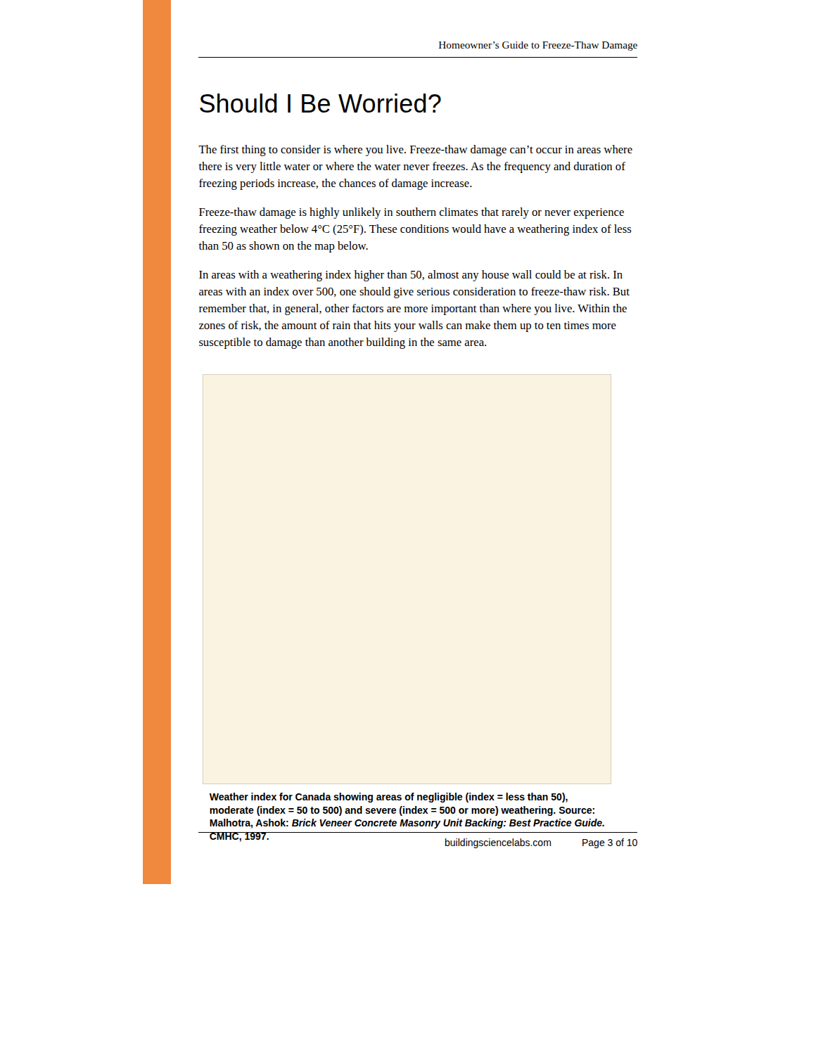Homeowner’s Guide to Freeze-Thaw Damage
Should I Be Worried?
The first thing to consider is where you live. Freeze-thaw damage can’t occur in areas where there is very little water or where the water never freezes. As the frequency and duration of freezing periods increase, the chances of damage increase.
Freeze-thaw damage is highly unlikely in southern climates that rarely or never experience freezing weather below 4°C (25°F). These conditions would have a weathering index of less than 50 as shown on the map below.
In areas with a weathering index higher than 50, almost any house wall could be at risk. In areas with an index over 500, one should give serious consideration to freeze-thaw risk. But remember that, in general, other factors are more important than where you live. Within the zones of risk, the amount of rain that hits your walls can make them up to ten times more susceptible to damage than another building in the same area.
Weather index for Canada showing areas of negligible (index = less than 50), moderate (index = 50 to 500) and severe (index = 500 or more) weathering. Source: Malhotra, Ashok: Brick Veneer Concrete Masonry Unit Backing: Best Practice Guide. CMHC, 1997.
buildingsciencelabs.com Page 3 of 10